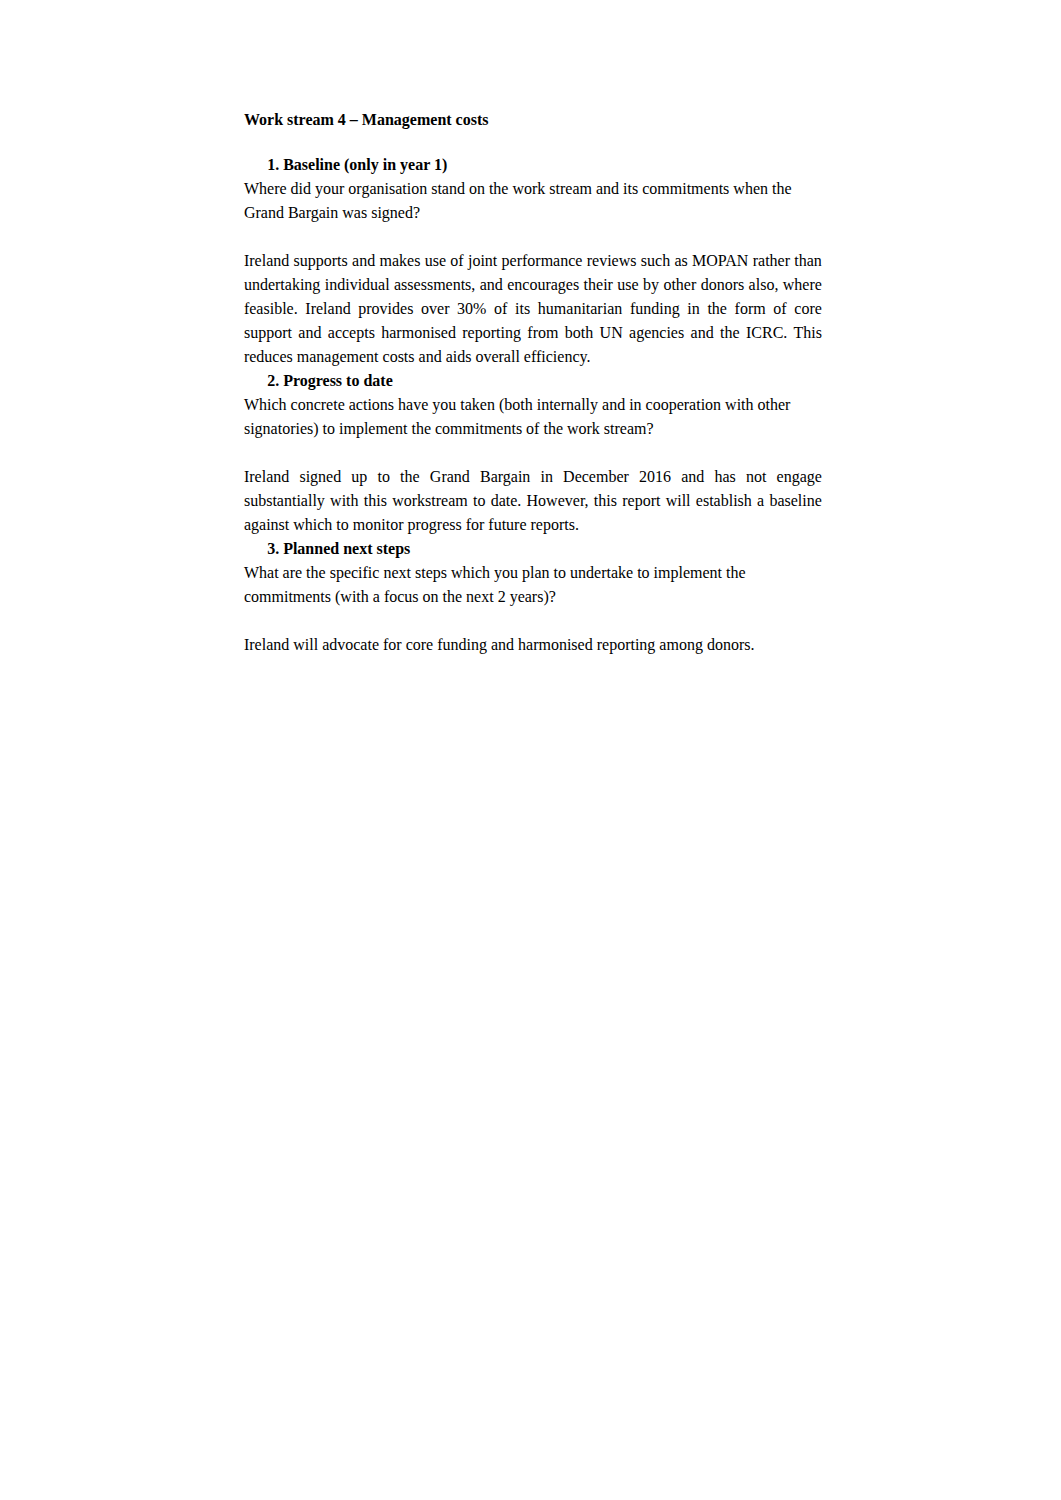Work stream 4 – Management costs
Baseline (only in year 1)
Where did your organisation stand on the work stream and its commitments when the Grand Bargain was signed?
Ireland supports and makes use of joint performance reviews such as MOPAN rather than undertaking individual assessments, and encourages their use by other donors also, where feasible. Ireland provides over 30% of its humanitarian funding in the form of core support and accepts harmonised reporting from both UN agencies and the ICRC. This reduces management costs and aids overall efficiency.
Progress to date
Which concrete actions have you taken (both internally and in cooperation with other signatories) to implement the commitments of the work stream?
Ireland signed up to the Grand Bargain in December 2016 and has not engage substantially with this workstream to date. However, this report will establish a baseline against which to monitor progress for future reports.
Planned next steps
What are the specific next steps which you plan to undertake to implement the commitments (with a focus on the next 2 years)?
Ireland will advocate for core funding and harmonised reporting among donors.